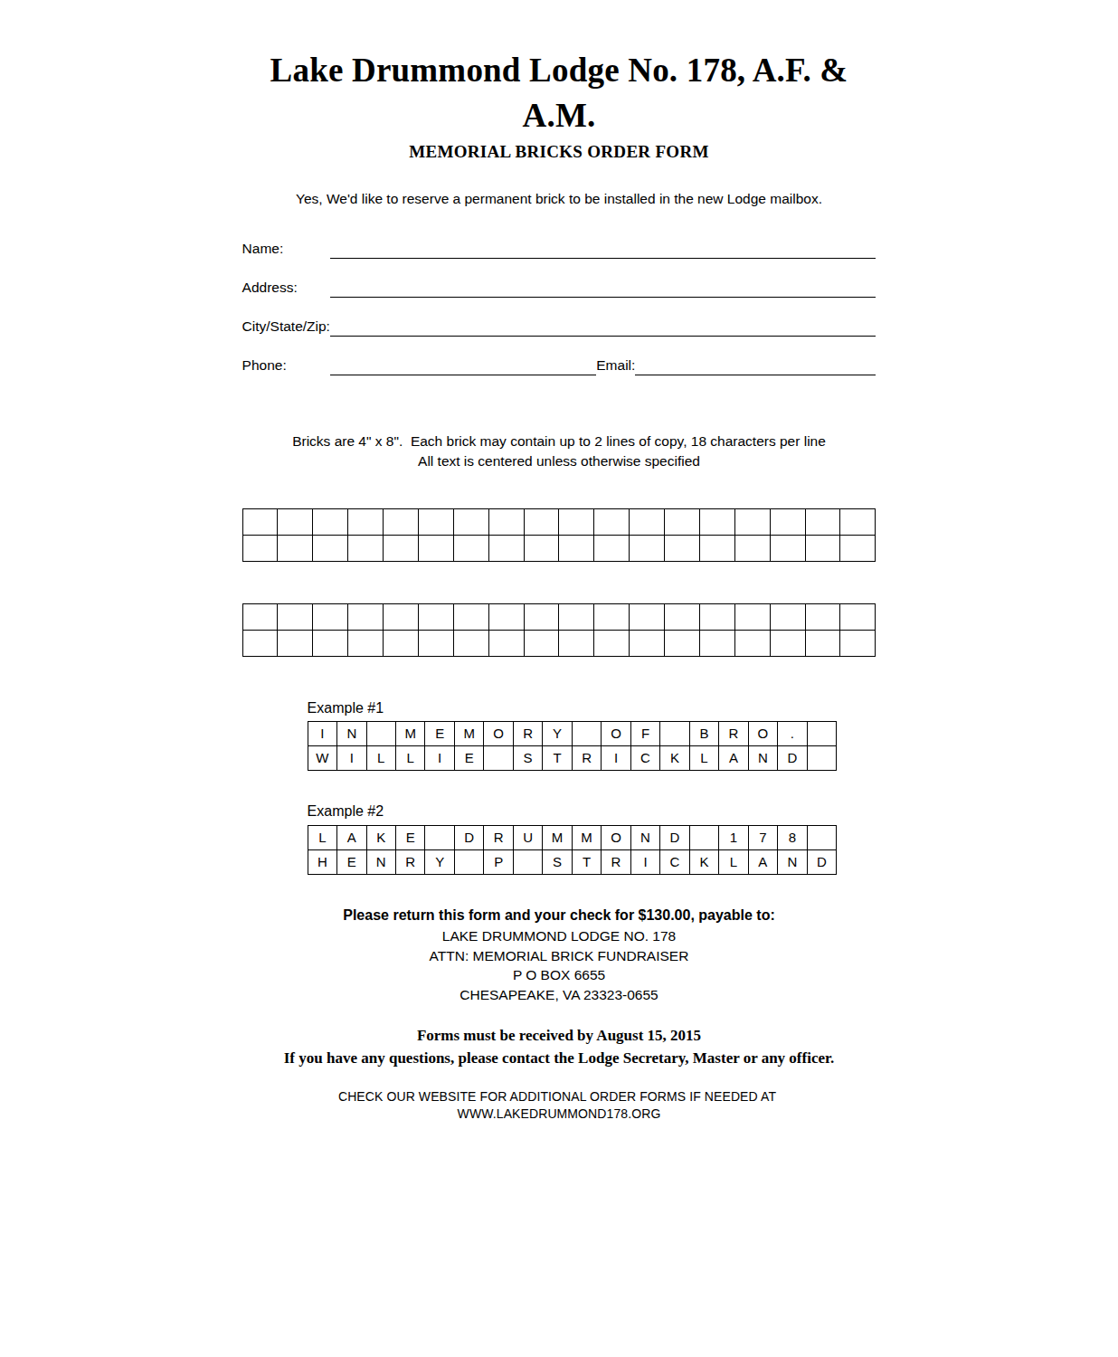Lake Drummond Lodge No. 178, A.F. & A.M.
MEMORIAL BRICKS ORDER FORM
Yes, We'd like to reserve a permanent brick to be installed in the new Lodge mailbox.
| Name: | |
| Address: | |
| City/State/Zip: | |
| Phone: | | Email: | |
Bricks are 4" x 8". Each brick may contain up to 2 lines of copy, 18 characters per line
All text is centered unless otherwise specified
Example #1
| I | N | | M | E | M | O | R | Y | | O | F | | B | R | O | . | |
| W | I | L | L | I | E | | S | T | R | I | C | K | L | A | N | D | |
Example #2
| L | A | K | E | | D | R | U | M | M | O | N | D | | 1 | 7 | 8 | |
| H | E | N | R | Y | | P | | S | T | R | I | C | K | L | A | N | D |
Please return this form and your check for $130.00, payable to:
LAKE DRUMMOND LODGE NO. 178
ATTN: MEMORIAL BRICK FUNDRAISER
P O BOX 6655
CHESAPEAKE, VA 23323-0655
Forms must be received by August 15, 2015
If you have any questions, please contact the Lodge Secretary, Master or any officer.
CHECK OUR WEBSITE FOR ADDITIONAL ORDER FORMS IF NEEDED AT WWW.LAKEDRUMMOND178.ORG